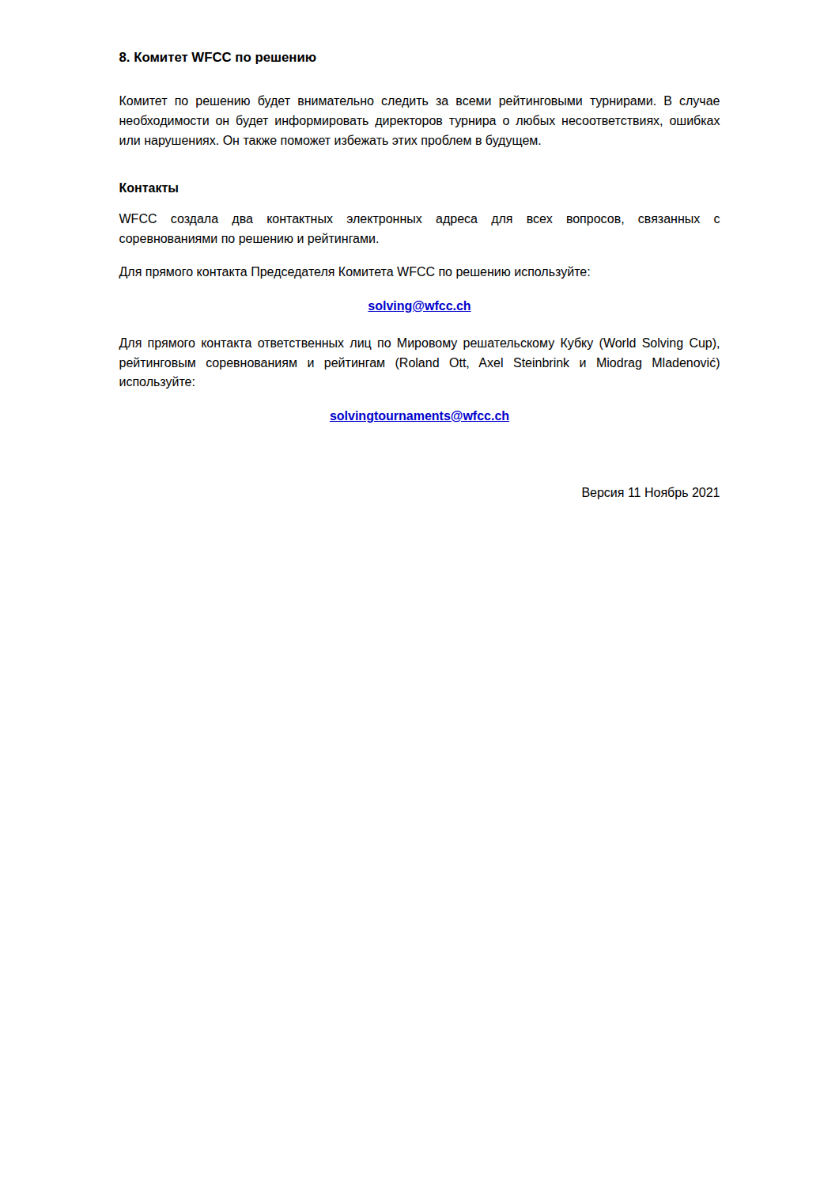8. Комитет WFCC по решению
Комитет по решению будет внимательно следить за всеми рейтинговыми турнирами. В случае необходимости он будет информировать директоров турнира о любых несоответствиях, ошибках или нарушениях. Он также поможет избежать этих проблем в будущем.
Контакты
WFCC создала два контактных электронных адреса для всех вопросов, связанных с соревнованиями по решению и рейтингами.
Для прямого контакта Председателя Комитета WFCC по решению используйте:
solving@wfcc.ch
Для прямого контакта ответственных лиц по Мировому решательскому Кубку (World Solving Cup), рейтинговым соревнованиям и рейтингам (Roland Ott, Axel Steinbrink и Miodrag Mladenović) используйте:
solvingtournaments@wfcc.ch
Версия 11 Ноябрь 2021